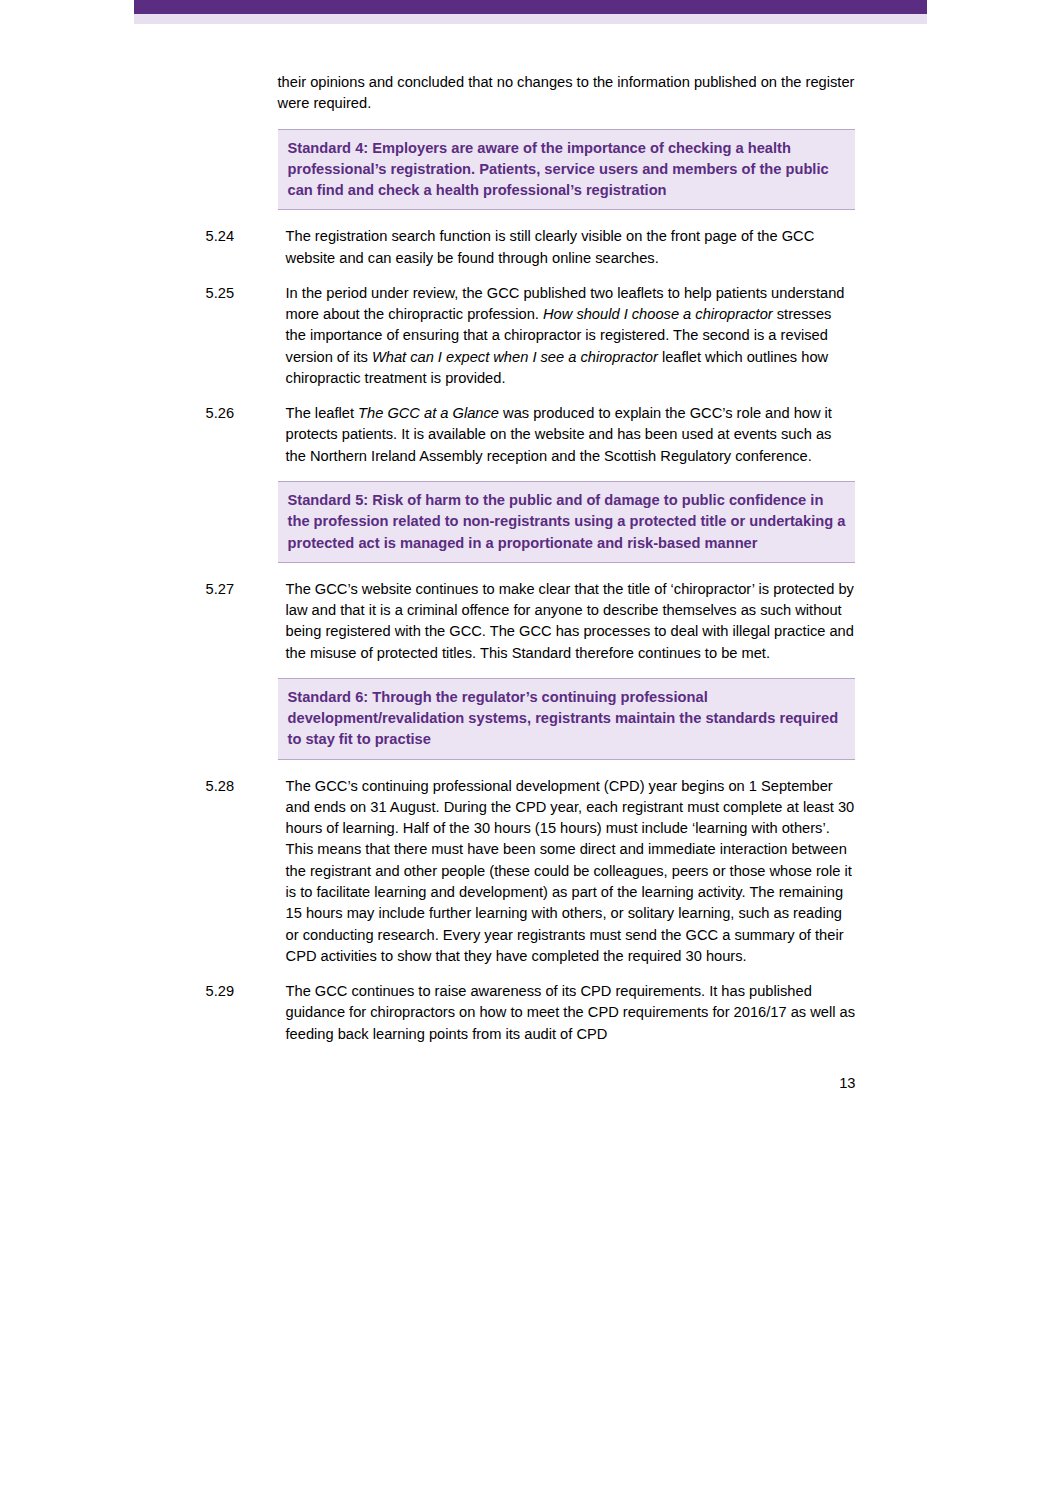their opinions and concluded that no changes to the information published on the register were required.
Standard 4: Employers are aware of the importance of checking a health professional’s registration. Patients, service users and members of the public can find and check a health professional’s registration
5.24
The registration search function is still clearly visible on the front page of the GCC website and can easily be found through online searches.
5.25
In the period under review, the GCC published two leaflets to help patients understand more about the chiropractic profession. How should I choose a chiropractor stresses the importance of ensuring that a chiropractor is registered. The second is a revised version of its What can I expect when I see a chiropractor leaflet which outlines how chiropractic treatment is provided.
5.26
The leaflet The GCC at a Glance was produced to explain the GCC’s role and how it protects patients. It is available on the website and has been used at events such as the Northern Ireland Assembly reception and the Scottish Regulatory conference.
Standard 5: Risk of harm to the public and of damage to public confidence in the profession related to non-registrants using a protected title or undertaking a protected act is managed in a proportionate and risk-based manner
5.27
The GCC’s website continues to make clear that the title of ‘chiropractor’ is protected by law and that it is a criminal offence for anyone to describe themselves as such without being registered with the GCC. The GCC has processes to deal with illegal practice and the misuse of protected titles. This Standard therefore continues to be met.
Standard 6: Through the regulator’s continuing professional development/revalidation systems, registrants maintain the standards required to stay fit to practise
5.28
The GCC’s continuing professional development (CPD) year begins on 1 September and ends on 31 August. During the CPD year, each registrant must complete at least 30 hours of learning. Half of the 30 hours (15 hours) must include ‘learning with others’. This means that there must have been some direct and immediate interaction between the registrant and other people (these could be colleagues, peers or those whose role it is to facilitate learning and development) as part of the learning activity. The remaining 15 hours may include further learning with others, or solitary learning, such as reading or conducting research. Every year registrants must send the GCC a summary of their CPD activities to show that they have completed the required 30 hours.
5.29
The GCC continues to raise awareness of its CPD requirements. It has published guidance for chiropractors on how to meet the CPD requirements for 2016/17 as well as feeding back learning points from its audit of CPD
13